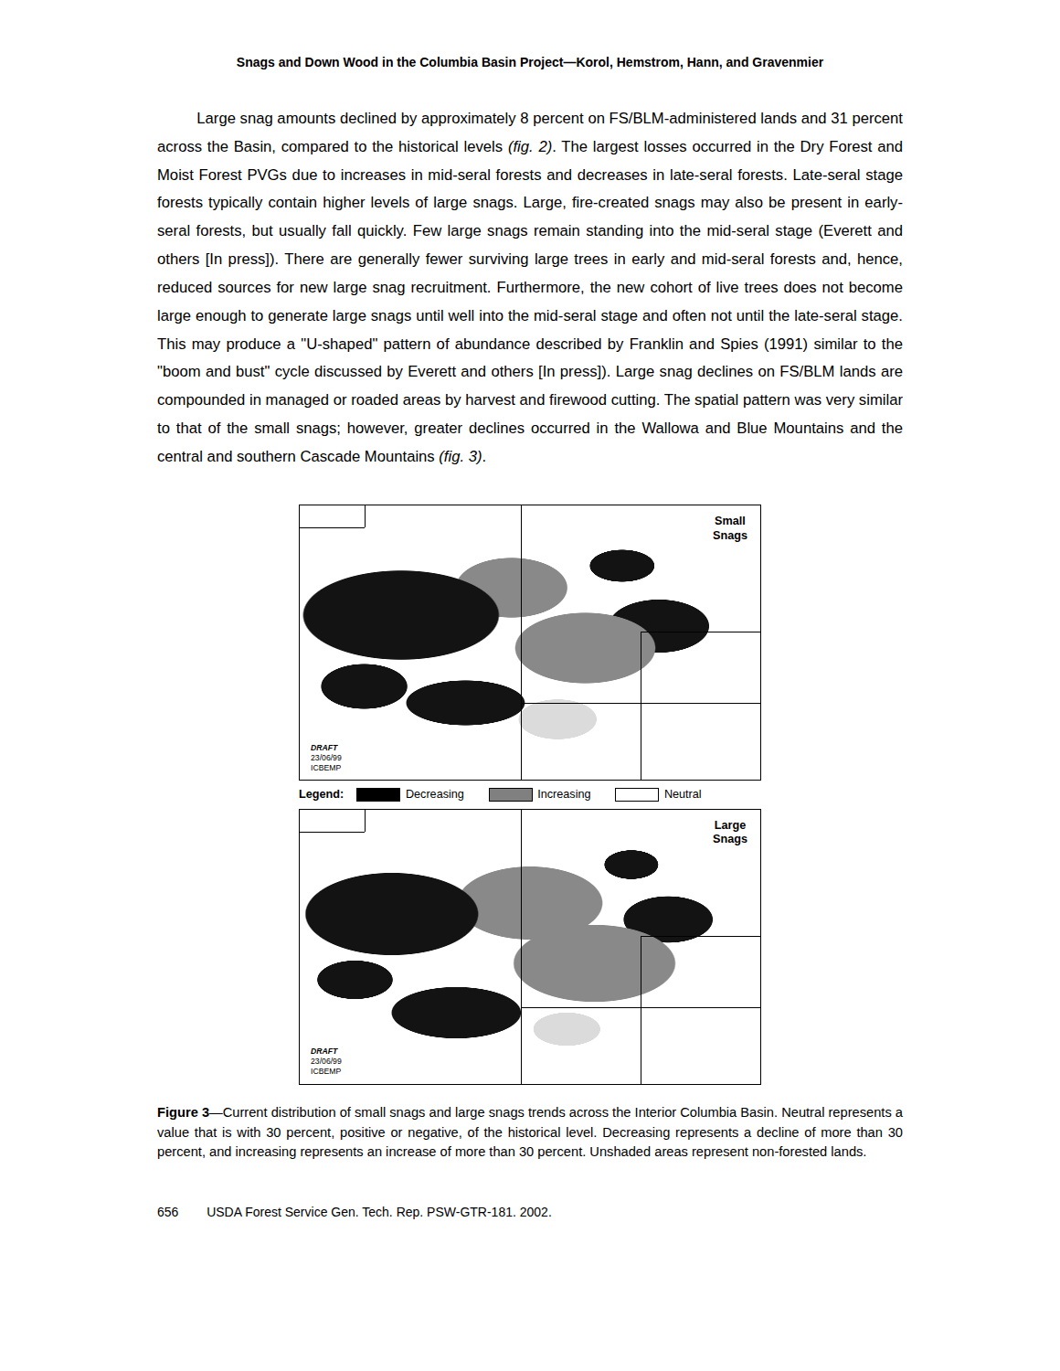Snags and Down Wood in the Columbia Basin Project—Korol, Hemstrom, Hann, and Gravenmier
Large snag amounts declined by approximately 8 percent on FS/BLM-administered lands and 31 percent across the Basin, compared to the historical levels (fig. 2). The largest losses occurred in the Dry Forest and Moist Forest PVGs due to increases in mid-seral forests and decreases in late-seral forests. Late-seral stage forests typically contain higher levels of large snags. Large, fire-created snags may also be present in early-seral forests, but usually fall quickly. Few large snags remain standing into the mid-seral stage (Everett and others [In press]). There are generally fewer surviving large trees in early and mid-seral forests and, hence, reduced sources for new large snag recruitment. Furthermore, the new cohort of live trees does not become large enough to generate large snags until well into the mid-seral stage and often not until the late-seral stage. This may produce a "U-shaped" pattern of abundance described by Franklin and Spies (1991) similar to the "boom and bust" cycle discussed by Everett and others [In press]). Large snag declines on FS/BLM lands are compounded in managed or roaded areas by harvest and firewood cutting. The spatial pattern was very similar to that of the small snags; however, greater declines occurred in the Wallowa and Blue Mountains and the central and southern Cascade Mountains (fig. 3).
Small
Snags
DRAFT
23/06/99
ICBEMP
Legend: Decreasing Increasing Neutral
Large
Snags
DRAFT
23/06/99
ICBEMP
Figure 3—Current distribution of small snags and large snags trends across the Interior Columbia Basin. Neutral represents a value that is with 30 percent, positive or negative, of the historical level. Decreasing represents a decline of more than 30 percent, and increasing represents an increase of more than 30 percent. Unshaded areas represent non-forested lands.
656 USDA Forest Service Gen. Tech. Rep. PSW-GTR-181. 2002.